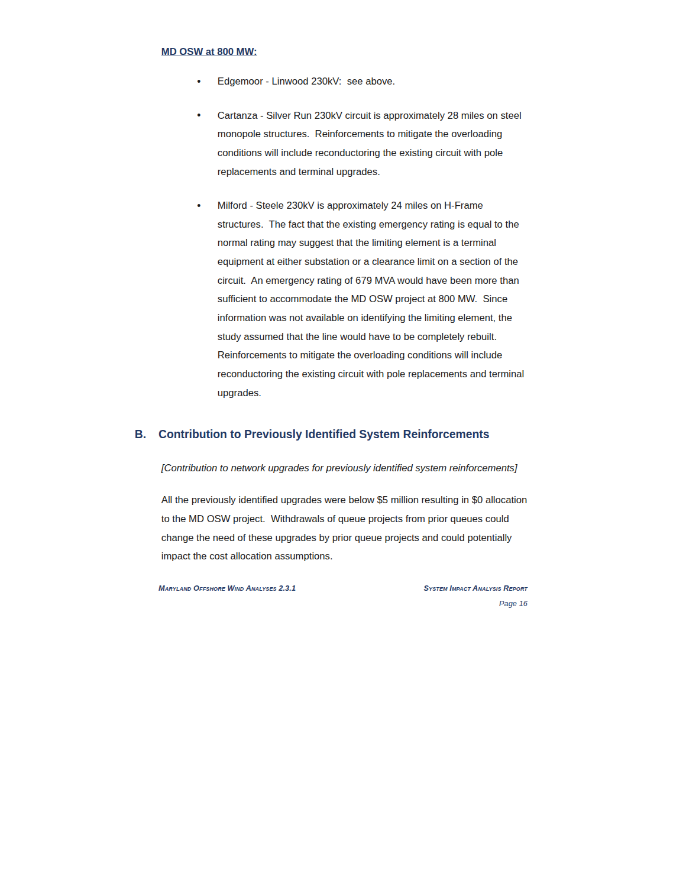MD OSW at 800 MW:
Edgemoor - Linwood 230kV: see above.
Cartanza - Silver Run 230kV circuit is approximately 28 miles on steel monopole structures. Reinforcements to mitigate the overloading conditions will include reconductoring the existing circuit with pole replacements and terminal upgrades.
Milford - Steele 230kV is approximately 24 miles on H-Frame structures. The fact that the existing emergency rating is equal to the normal rating may suggest that the limiting element is a terminal equipment at either substation or a clearance limit on a section of the circuit. An emergency rating of 679 MVA would have been more than sufficient to accommodate the MD OSW project at 800 MW. Since information was not available on identifying the limiting element, the study assumed that the line would have to be completely rebuilt. Reinforcements to mitigate the overloading conditions will include reconductoring the existing circuit with pole replacements and terminal upgrades.
B. Contribution to Previously Identified System Reinforcements
[Contribution to network upgrades for previously identified system reinforcements]
All the previously identified upgrades were below $5 million resulting in $0 allocation to the MD OSW project. Withdrawals of queue projects from prior queues could change the need of these upgrades by prior queue projects and could potentially impact the cost allocation assumptions.
Maryland Offshore Wind Analyses 2.3.1 System Impact Analysis Report Page 16